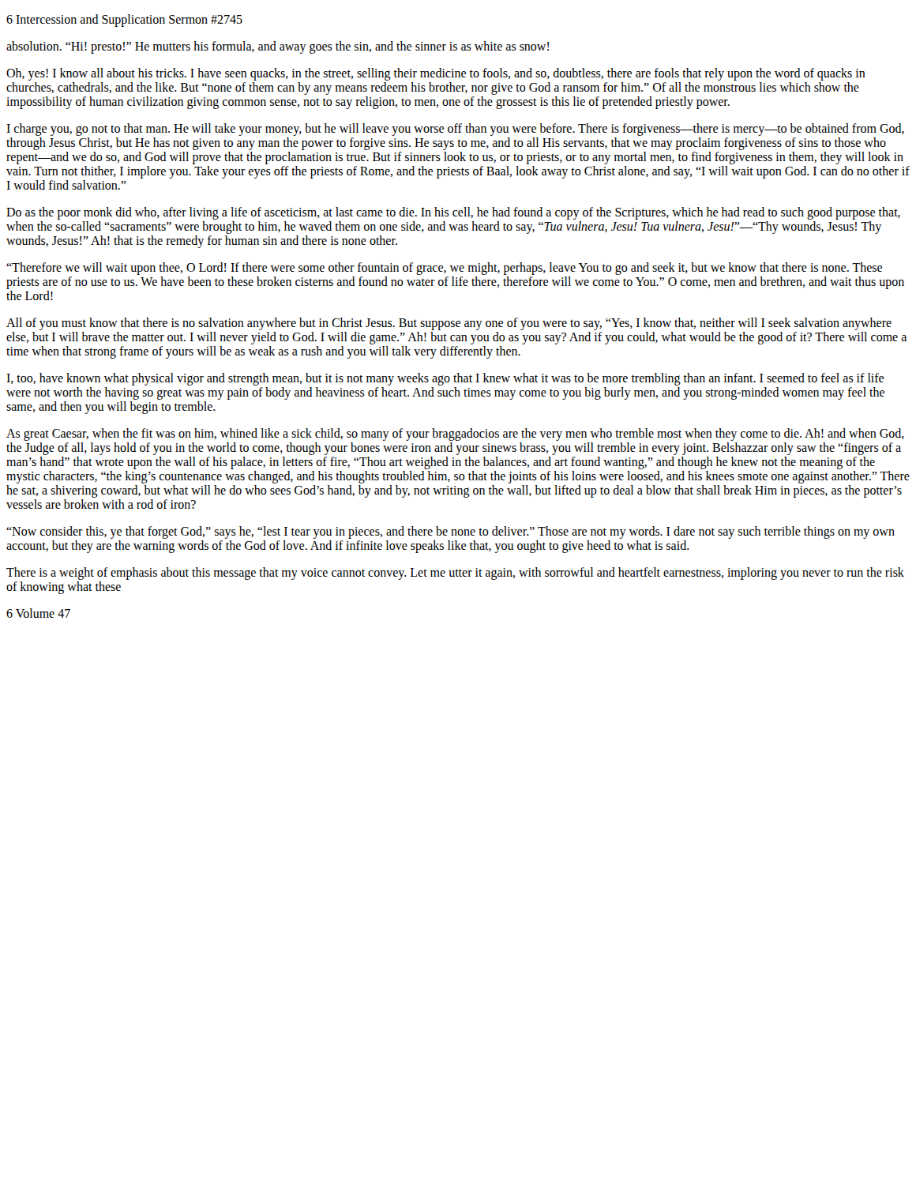6 Intercession and Supplication Sermon #2745
absolution. “Hi! presto!” He mutters his formula, and away goes the sin, and the sinner is as white as snow!
Oh, yes! I know all about his tricks. I have seen quacks, in the street, selling their medicine to fools, and so, doubtless, there are fools that rely upon the word of quacks in churches, cathedrals, and the like. But “none of them can by any means redeem his brother, nor give to God a ransom for him.” Of all the monstrous lies which show the impossibility of human civilization giving common sense, not to say religion, to men, one of the grossest is this lie of pretended priestly power.
I charge you, go not to that man. He will take your money, but he will leave you worse off than you were before. There is forgiveness—there is mercy—to be obtained from God, through Jesus Christ, but He has not given to any man the power to forgive sins. He says to me, and to all His servants, that we may proclaim forgiveness of sins to those who repent—and we do so, and God will prove that the proclamation is true. But if sinners look to us, or to priests, or to any mortal men, to find forgiveness in them, they will look in vain. Turn not thither, I implore you. Take your eyes off the priests of Rome, and the priests of Baal, look away to Christ alone, and say, “I will wait upon God. I can do no other if I would find salvation.”
Do as the poor monk did who, after living a life of asceticism, at last came to die. In his cell, he had found a copy of the Scriptures, which he had read to such good purpose that, when the so-called “sacraments” were brought to him, he waved them on one side, and was heard to say, “Tua vulnera, Jesu! Tua vulnera, Jesu!”—“Thy wounds, Jesus! Thy wounds, Jesus!” Ah! that is the remedy for human sin and there is none other.
“Therefore we will wait upon thee, O Lord! If there were some other fountain of grace, we might, perhaps, leave You to go and seek it, but we know that there is none. These priests are of no use to us. We have been to these broken cisterns and found no water of life there, therefore will we come to You.” O come, men and brethren, and wait thus upon the Lord!
All of you must know that there is no salvation anywhere but in Christ Jesus. But suppose any one of you were to say, “Yes, I know that, neither will I seek salvation anywhere else, but I will brave the matter out. I will never yield to God. I will die game.” Ah! but can you do as you say? And if you could, what would be the good of it? There will come a time when that strong frame of yours will be as weak as a rush and you will talk very differently then.
I, too, have known what physical vigor and strength mean, but it is not many weeks ago that I knew what it was to be more trembling than an infant. I seemed to feel as if life were not worth the having so great was my pain of body and heaviness of heart. And such times may come to you big burly men, and you strong-minded women may feel the same, and then you will begin to tremble.
As great Caesar, when the fit was on him, whined like a sick child, so many of your braggadocios are the very men who tremble most when they come to die. Ah! and when God, the Judge of all, lays hold of you in the world to come, though your bones were iron and your sinews brass, you will tremble in every joint. Belshazzar only saw the “fingers of a man’s hand” that wrote upon the wall of his palace, in letters of fire, “Thou art weighed in the balances, and art found wanting,” and though he knew not the meaning of the mystic characters, “the king’s countenance was changed, and his thoughts troubled him, so that the joints of his loins were loosed, and his knees smote one against another.” There he sat, a shivering coward, but what will he do who sees God’s hand, by and by, not writing on the wall, but lifted up to deal a blow that shall break Him in pieces, as the potter’s vessels are broken with a rod of iron?
“Now consider this, ye that forget God,” says he, “lest I tear you in pieces, and there be none to deliver.” Those are not my words. I dare not say such terrible things on my own account, but they are the warning words of the God of love. And if infinite love speaks like that, you ought to give heed to what is said.
There is a weight of emphasis about this message that my voice cannot convey. Let me utter it again, with sorrowful and heartfelt earnestness, imploring you never to run the risk of knowing what these
6 Volume 47